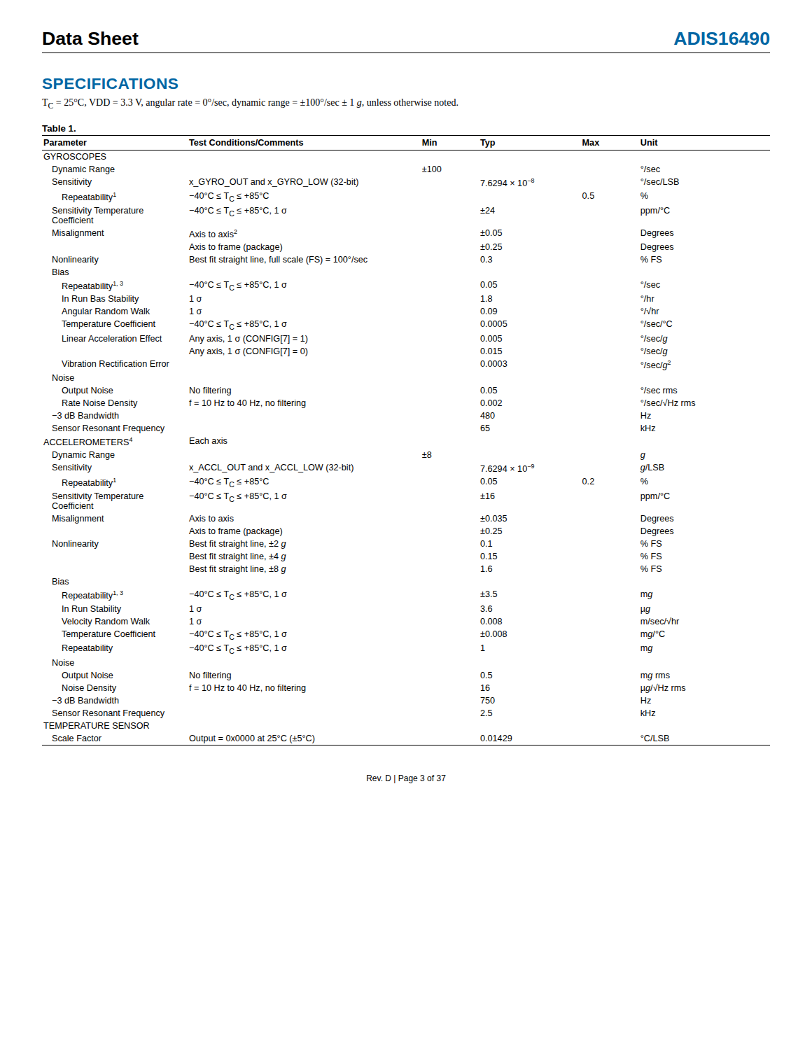Data Sheet
ADIS16490
SPECIFICATIONS
TC = 25°C, VDD = 3.3 V, angular rate = 0°/sec, dynamic range = ±100°/sec ± 1 g, unless otherwise noted.
Table 1.
| Parameter | Test Conditions/Comments | Min | Typ | Max | Unit |
| --- | --- | --- | --- | --- | --- |
| GYROSCOPES | | | | | |
| Dynamic Range | | ±100 | | | °/sec |
| Sensitivity | x_GYRO_OUT and x_GYRO_LOW (32-bit) | | 7.6294 × 10 −8 | | °/sec/LSB |
| Repeatability 1 | −40°C ≤ T C ≤ +85°C | | | 0.5 | % |
| Sensitivity Temperature Coefficient | −40°C ≤ T C ≤ +85°C, 1 σ | | ±24 | | ppm/°C |
| Misalignment | Axis to axis 2 | | ±0.05 | | Degrees |
| | Axis to frame (package) | | ±0.25 | | Degrees |
| Nonlinearity | Best fit straight line, full scale (FS) = 100°/sec | | 0.3 | | % FS |
| Bias | | | | | |
| Repeatability 1, 3 | −40°C ≤ T C ≤ +85°C, 1 σ | | 0.05 | | °/sec |
| In Run Bas Stability | 1 σ | | 1.8 | | °/hr |
| Angular Random Walk | 1 σ | | 0.09 | | °/√hr |
| Temperature Coefficient | −40°C ≤ T C ≤ +85°C, 1 σ | | 0.0005 | | °/sec/°C |
| Linear Acceleration Effect | Any axis, 1 σ (CONFIG[7] = 1) | | 0.005 | | °/sec/ g |
| | Any axis, 1 σ (CONFIG[7] = 0) | | 0.015 | | °/sec/ g |
| Vibration Rectification Error | | | 0.0003 | | °/sec/ g 2 |
| Noise | | | | | |
| Output Noise | No filtering | | 0.05 | | °/sec rms |
| Rate Noise Density | f = 10 Hz to 40 Hz, no filtering | | 0.002 | | °/sec/√Hz rms |
| −3 dB Bandwidth | | | 480 | | Hz |
| Sensor Resonant Frequency | | | 65 | | kHz |
| ACCELEROMETERS 4 | Each axis | | | | |
| Dynamic Range | | ±8 | | | g |
| Sensitivity | x_ACCL_OUT and x_ACCL_LOW (32-bit) | | 7.6294 × 10 −9 | | g /LSB |
| Repeatability 1 | −40°C ≤ T C ≤ +85°C | | 0.05 | 0.2 | % |
| Sensitivity Temperature Coefficient | −40°C ≤ T C ≤ +85°C, 1 σ | | ±16 | | ppm/°C |
| Misalignment | Axis to axis | | ±0.035 | | Degrees |
| | Axis to frame (package) | | ±0.25 | | Degrees |
| Nonlinearity | Best fit straight line, ±2 g | | 0.1 | | % FS |
| | Best fit straight line, ±4 g | | 0.15 | | % FS |
| | Best fit straight line, ±8 g | | 1.6 | | % FS |
| Bias | | | | | |
| Repeatability 1, 3 | −40°C ≤ T C ≤ +85°C, 1 σ | | ±3.5 | | m g |
| In Run Stability | 1 σ | | 3.6 | | µ g |
| Velocity Random Walk | 1 σ | | 0.008 | | m/sec/√hr |
| Temperature Coefficient | −40°C ≤ T C ≤ +85°C, 1 σ | | ±0.008 | | m g /°C |
| Repeatability | −40°C ≤ T C ≤ +85°C, 1 σ | | 1 | | m g |
| Noise | | | | | |
| Output Noise | No filtering | | 0.5 | | m g rms |
| Noise Density | f = 10 Hz to 40 Hz, no filtering | | 16 | | µ g /√Hz rms |
| −3 dB Bandwidth | | | 750 | | Hz |
| Sensor Resonant Frequency | | | 2.5 | | kHz |
| TEMPERATURE SENSOR | | | | | |
| Scale Factor | Output = 0x0000 at 25°C (±5°C) | | 0.01429 | | °C/LSB |
Rev. D | Page 3 of 37